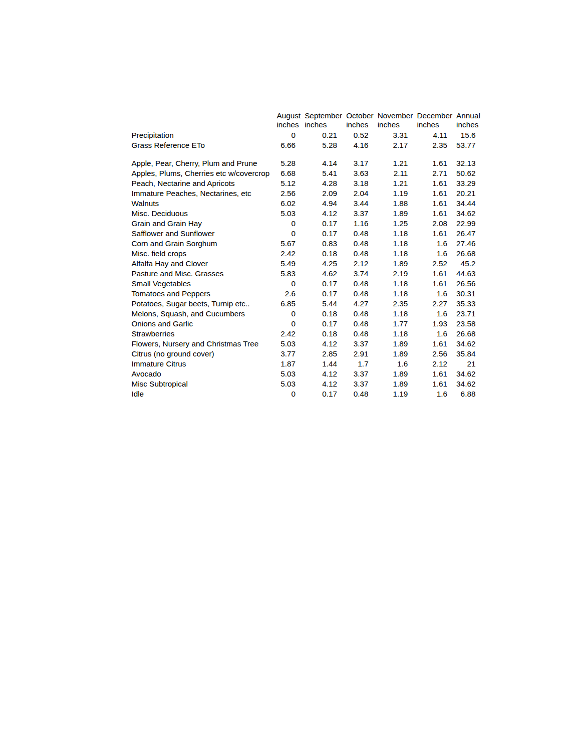| | August | September | October | November | December | Annual |
| --- | --- | --- | --- | --- | --- | --- |
| | inches | inches | inches | inches | inches | inches |
| Precipitation | 0 | 0.21 | 0.52 | 3.31 | 4.11 | 15.6 |
| Grass Reference ETo | 6.66 | 5.28 | 4.16 | 2.17 | 2.35 | 53.77 |
| Apple, Pear, Cherry, Plum and Prune | 5.28 | 4.14 | 3.17 | 1.21 | 1.61 | 32.13 |
| Apples, Plums, Cherries etc w/covercrop | 6.68 | 5.41 | 3.63 | 2.11 | 2.71 | 50.62 |
| Peach, Nectarine and Apricots | 5.12 | 4.28 | 3.18 | 1.21 | 1.61 | 33.29 |
| Immature Peaches, Nectarines, etc | 2.56 | 2.09 | 2.04 | 1.19 | 1.61 | 20.21 |
| Walnuts | 6.02 | 4.94 | 3.44 | 1.88 | 1.61 | 34.44 |
| Misc. Deciduous | 5.03 | 4.12 | 3.37 | 1.89 | 1.61 | 34.62 |
| Grain and Grain Hay | 0 | 0.17 | 1.16 | 1.25 | 2.08 | 22.99 |
| Safflower and Sunflower | 0 | 0.17 | 0.48 | 1.18 | 1.61 | 26.47 |
| Corn and Grain Sorghum | 5.67 | 0.83 | 0.48 | 1.18 | 1.6 | 27.46 |
| Misc. field crops | 2.42 | 0.18 | 0.48 | 1.18 | 1.6 | 26.68 |
| Alfalfa Hay and Clover | 5.49 | 4.25 | 2.12 | 1.89 | 2.52 | 45.2 |
| Pasture and Misc. Grasses | 5.83 | 4.62 | 3.74 | 2.19 | 1.61 | 44.63 |
| Small Vegetables | 0 | 0.17 | 0.48 | 1.18 | 1.61 | 26.56 |
| Tomatoes and Peppers | 2.6 | 0.17 | 0.48 | 1.18 | 1.6 | 30.31 |
| Potatoes, Sugar beets, Turnip etc.. | 6.85 | 5.44 | 4.27 | 2.35 | 2.27 | 35.33 |
| Melons, Squash, and Cucumbers | 0 | 0.18 | 0.48 | 1.18 | 1.6 | 23.71 |
| Onions and Garlic | 0 | 0.17 | 0.48 | 1.77 | 1.93 | 23.58 |
| Strawberries | 2.42 | 0.18 | 0.48 | 1.18 | 1.6 | 26.68 |
| Flowers, Nursery and Christmas Tree | 5.03 | 4.12 | 3.37 | 1.89 | 1.61 | 34.62 |
| Citrus (no ground cover) | 3.77 | 2.85 | 2.91 | 1.89 | 2.56 | 35.84 |
| Immature Citrus | 1.87 | 1.44 | 1.7 | 1.6 | 2.12 | 21 |
| Avocado | 5.03 | 4.12 | 3.37 | 1.89 | 1.61 | 34.62 |
| Misc Subtropical | 5.03 | 4.12 | 3.37 | 1.89 | 1.61 | 34.62 |
| Idle | 0 | 0.17 | 0.48 | 1.19 | 1.6 | 6.88 |